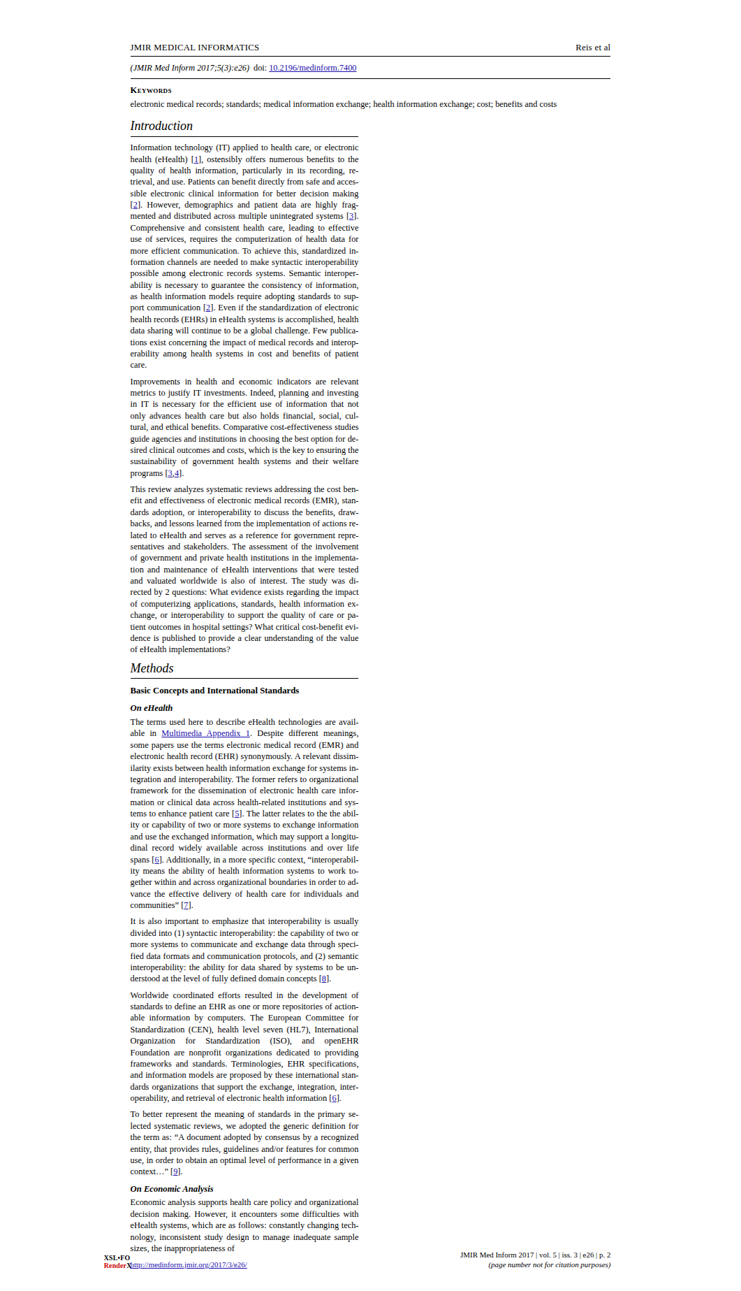JMIR MEDICAL INFORMATICS
Reis et al
(JMIR Med Inform 2017;5(3):e26) doi: 10.2196/medinform.7400
Keywords
electronic medical records; standards; medical information exchange; health information exchange; cost; benefits and costs
Introduction
Information technology (IT) applied to health care, or electronic health (eHealth) [1], ostensibly offers numerous benefits to the quality of health information, particularly in its recording, retrieval, and use. Patients can benefit directly from safe and accessible electronic clinical information for better decision making [2]. However, demographics and patient data are highly fragmented and distributed across multiple unintegrated systems [3]. Comprehensive and consistent health care, leading to effective use of services, requires the computerization of health data for more efficient communication. To achieve this, standardized information channels are needed to make syntactic interoperability possible among electronic records systems. Semantic interoperability is necessary to guarantee the consistency of information, as health information models require adopting standards to support communication [2]. Even if the standardization of electronic health records (EHRs) in eHealth systems is accomplished, health data sharing will continue to be a global challenge. Few publications exist concerning the impact of medical records and interoperability among health systems in cost and benefits of patient care.
Improvements in health and economic indicators are relevant metrics to justify IT investments. Indeed, planning and investing in IT is necessary for the efficient use of information that not only advances health care but also holds financial, social, cultural, and ethical benefits. Comparative cost-effectiveness studies guide agencies and institutions in choosing the best option for desired clinical outcomes and costs, which is the key to ensuring the sustainability of government health systems and their welfare programs [3,4].
This review analyzes systematic reviews addressing the cost benefit and effectiveness of electronic medical records (EMR), standards adoption, or interoperability to discuss the benefits, drawbacks, and lessons learned from the implementation of actions related to eHealth and serves as a reference for government representatives and stakeholders. The assessment of the involvement of government and private health institutions in the implementation and maintenance of eHealth interventions that were tested and valuated worldwide is also of interest. The study was directed by 2 questions: What evidence exists regarding the impact of computerizing applications, standards, health information exchange, or interoperability to support the quality of care or patient outcomes in hospital settings? What critical cost-benefit evidence is published to provide a clear understanding of the value of eHealth implementations?
Methods
Basic Concepts and International Standards
On eHealth
The terms used here to describe eHealth technologies are available in Multimedia Appendix 1. Despite different meanings, some papers use the terms electronic medical record (EMR) and electronic health record (EHR) synonymously. A relevant dissimilarity exists between health information exchange for systems integration and interoperability. The former refers to organizational framework for the dissemination of electronic health care information or clinical data across health-related institutions and systems to enhance patient care [5]. The latter relates to the the ability or capability of two or more systems to exchange information and use the exchanged information, which may support a longitudinal record widely available across institutions and over life spans [6]. Additionally, in a more specific context, “interoperability means the ability of health information systems to work together within and across organizational boundaries in order to advance the effective delivery of health care for individuals and communities” [7].
It is also important to emphasize that interoperability is usually divided into (1) syntactic interoperability: the capability of two or more systems to communicate and exchange data through specified data formats and communication protocols, and (2) semantic interoperability: the ability for data shared by systems to be understood at the level of fully defined domain concepts [8].
Worldwide coordinated efforts resulted in the development of standards to define an EHR as one or more repositories of actionable information by computers. The European Committee for Standardization (CEN), health level seven (HL7), International Organization for Standardization (ISO), and openEHR Foundation are nonprofit organizations dedicated to providing frameworks and standards. Terminologies, EHR specifications, and information models are proposed by these international standards organizations that support the exchange, integration, interoperability, and retrieval of electronic health information [6].
To better represent the meaning of standards in the primary selected systematic reviews, we adopted the generic definition for the term as: “A document adopted by consensus by a recognized entity, that provides rules, guidelines and/or features for common use, in order to obtain an optimal level of performance in a given context…” [9].
On Economic Analysis
Economic analysis supports health care policy and organizational decision making. However, it encounters some difficulties with eHealth systems, which are as follows: constantly changing technology, inconsistent study design to manage inadequate sample sizes, the inappropriateness of
XSL•FO
Render X
http://medinform.jmir.org/2017/3/e26/
JMIR Med Inform 2017 | vol. 5 | iss. 3 | e26 | p. 2
(page number not for citation purposes)